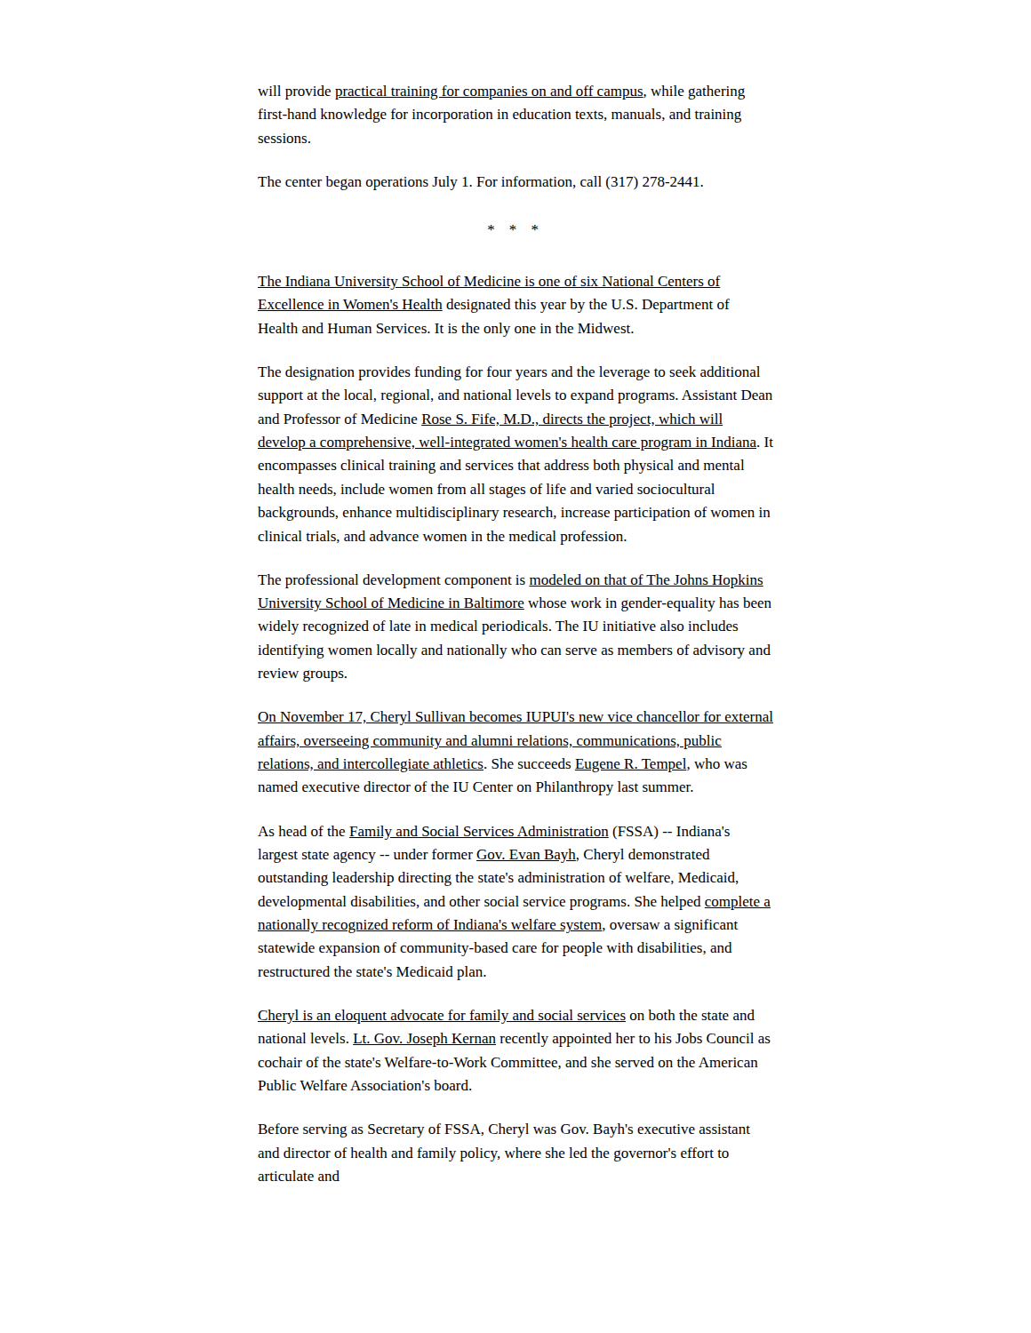will provide practical training for companies on and off campus, while gathering first-hand knowledge for incorporation in education texts, manuals, and training sessions.
The center began operations July 1. For information, call (317) 278-2441.
* * *
The Indiana University School of Medicine is one of six National Centers of Excellence in Women's Health designated this year by the U.S. Department of Health and Human Services. It is the only one in the Midwest.
The designation provides funding for four years and the leverage to seek additional support at the local, regional, and national levels to expand programs. Assistant Dean and Professor of Medicine Rose S. Fife, M.D., directs the project, which will develop a comprehensive, well-integrated women's health care program in Indiana. It encompasses clinical training and services that address both physical and mental health needs, include women from all stages of life and varied sociocultural backgrounds, enhance multidisciplinary research, increase participation of women in clinical trials, and advance women in the medical profession.
The professional development component is modeled on that of The Johns Hopkins University School of Medicine in Baltimore whose work in gender-equality has been widely recognized of late in medical periodicals. The IU initiative also includes identifying women locally and nationally who can serve as members of advisory and review groups.
On November 17, Cheryl Sullivan becomes IUPUI's new vice chancellor for external affairs, overseeing community and alumni relations, communications, public relations, and intercollegiate athletics. She succeeds Eugene R. Tempel, who was named executive director of the IU Center on Philanthropy last summer.
As head of the Family and Social Services Administration (FSSA) -- Indiana's largest state agency -- under former Gov. Evan Bayh, Cheryl demonstrated outstanding leadership directing the state's administration of welfare, Medicaid, developmental disabilities, and other social service programs. She helped complete a nationally recognized reform of Indiana's welfare system, oversaw a significant statewide expansion of community-based care for people with disabilities, and restructured the state's Medicaid plan.
Cheryl is an eloquent advocate for family and social services on both the state and national levels. Lt. Gov. Joseph Kernan recently appointed her to his Jobs Council as cochair of the state's Welfare-to-Work Committee, and she served on the American Public Welfare Association's board.
Before serving as Secretary of FSSA, Cheryl was Gov. Bayh's executive assistant and director of health and family policy, where she led the governor's effort to articulate and